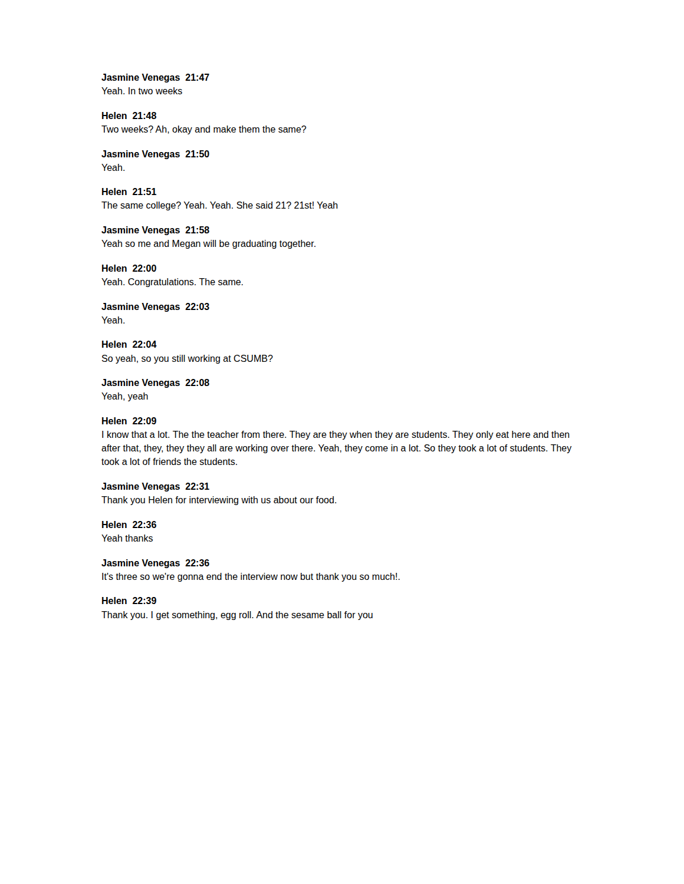Jasmine Venegas 21:47
Yeah. In two weeks
Helen 21:48
Two weeks? Ah, okay and make them the same?
Jasmine Venegas 21:50
Yeah.
Helen 21:51
The same college? Yeah. Yeah. She said 21? 21st! Yeah
Jasmine Venegas 21:58
Yeah so me and Megan will be graduating together.
Helen 22:00
Yeah. Congratulations. The same.
Jasmine Venegas 22:03
Yeah.
Helen 22:04
So yeah, so you still working at CSUMB?
Jasmine Venegas 22:08
Yeah, yeah
Helen 22:09
I know that a lot. The the teacher from there. They are they when they are students. They only eat here and then after that, they, they they all are working over there. Yeah, they come in a lot. So they took a lot of students. They took a lot of friends the students.
Jasmine Venegas 22:31
Thank you Helen for interviewing with us about our food.
Helen 22:36
Yeah thanks
Jasmine Venegas 22:36
It's three so we're gonna end the interview now but thank you so much!.
Helen 22:39
Thank you. I get something, egg roll. And the sesame ball for you